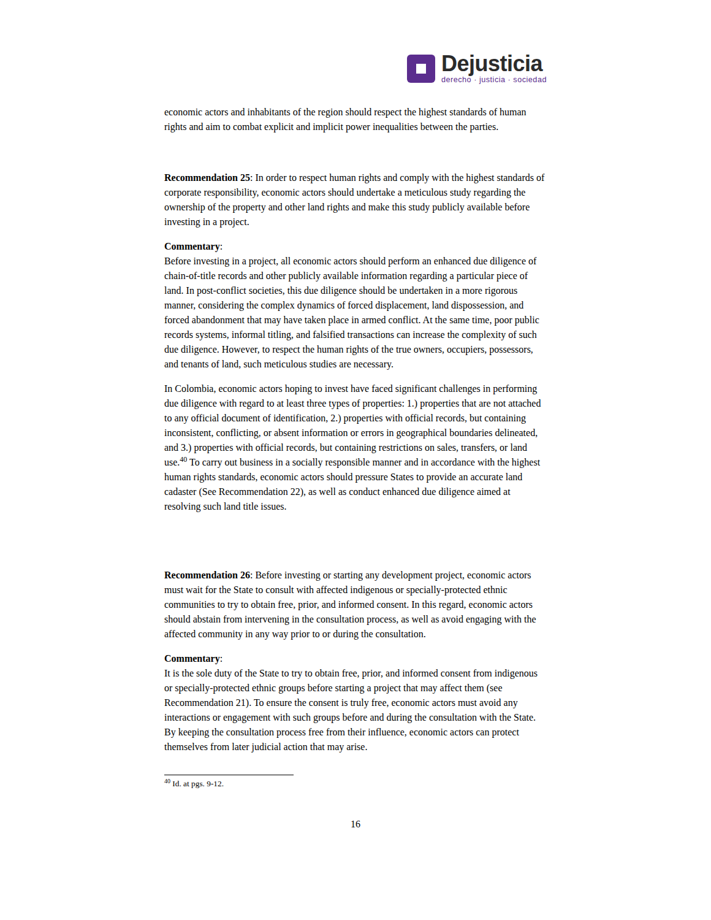Dejusticia
derecho · justicia · sociedad
economic actors and inhabitants of the region should respect the highest standards of human rights and aim to combat explicit and implicit power inequalities between the parties.
Recommendation 25: In order to respect human rights and comply with the highest standards of corporate responsibility, economic actors should undertake a meticulous study regarding the ownership of the property and other land rights and make this study publicly available before investing in a project.
Commentary:
Before investing in a project, all economic actors should perform an enhanced due diligence of chain-of-title records and other publicly available information regarding a particular piece of land. In post-conflict societies, this due diligence should be undertaken in a more rigorous manner, considering the complex dynamics of forced displacement, land dispossession, and forced abandonment that may have taken place in armed conflict. At the same time, poor public records systems, informal titling, and falsified transactions can increase the complexity of such due diligence. However, to respect the human rights of the true owners, occupiers, possessors, and tenants of land, such meticulous studies are necessary.
In Colombia, economic actors hoping to invest have faced significant challenges in performing due diligence with regard to at least three types of properties: 1.) properties that are not attached to any official document of identification, 2.) properties with official records, but containing inconsistent, conflicting, or absent information or errors in geographical boundaries delineated, and 3.) properties with official records, but containing restrictions on sales, transfers, or land use.40 To carry out business in a socially responsible manner and in accordance with the highest human rights standards, economic actors should pressure States to provide an accurate land cadaster (See Recommendation 22), as well as conduct enhanced due diligence aimed at resolving such land title issues.
Recommendation 26: Before investing or starting any development project, economic actors must wait for the State to consult with affected indigenous or specially-protected ethnic communities to try to obtain free, prior, and informed consent. In this regard, economic actors should abstain from intervening in the consultation process, as well as avoid engaging with the affected community in any way prior to or during the consultation.
Commentary:
It is the sole duty of the State to try to obtain free, prior, and informed consent from indigenous or specially-protected ethnic groups before starting a project that may affect them (see Recommendation 21). To ensure the consent is truly free, economic actors must avoid any interactions or engagement with such groups before and during the consultation with the State. By keeping the consultation process free from their influence, economic actors can protect themselves from later judicial action that may arise.
40 Id. at pgs. 9-12.
16